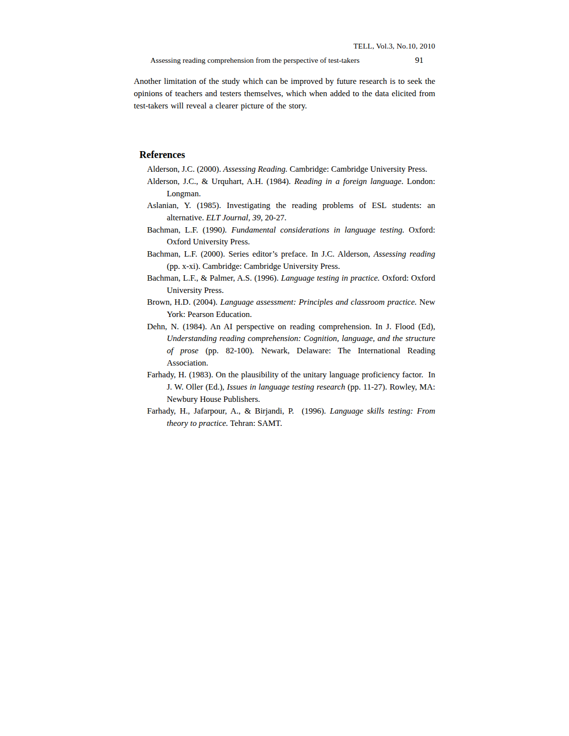TELL, Vol.3, No.10, 2010
Assessing reading comprehension from the perspective of test-takers 91
Another limitation of the study which can be improved by future research is to seek the opinions of teachers and testers themselves, which when added to the data elicited from test-takers will reveal a clearer picture of the story.
References
Alderson, J.C. (2000). Assessing Reading. Cambridge: Cambridge University Press.
Alderson, J.C., & Urquhart, A.H. (1984). Reading in a foreign language. London: Longman.
Aslanian, Y. (1985). Investigating the reading problems of ESL students: an alternative. ELT Journal, 39, 20-27.
Bachman, L.F. (1990). Fundamental considerations in language testing. Oxford: Oxford University Press.
Bachman, L.F. (2000). Series editor’s preface. In J.C. Alderson, Assessing reading (pp. x-xi). Cambridge: Cambridge University Press.
Bachman, L.F., & Palmer, A.S. (1996). Language testing in practice. Oxford: Oxford University Press.
Brown, H.D. (2004). Language assessment: Principles and classroom practice. New York: Pearson Education.
Dehn, N. (1984). An AI perspective on reading comprehension. In J. Flood (Ed), Understanding reading comprehension: Cognition, language, and the structure of prose (pp. 82-100). Newark, Delaware: The International Reading Association.
Farhady, H. (1983). On the plausibility of the unitary language proficiency factor. In J. W. Oller (Ed.), Issues in language testing research (pp. 11-27). Rowley, MA: Newbury House Publishers.
Farhady, H., Jafarpour, A., & Birjandi, P. (1996). Language skills testing: From theory to practice. Tehran: SAMT.